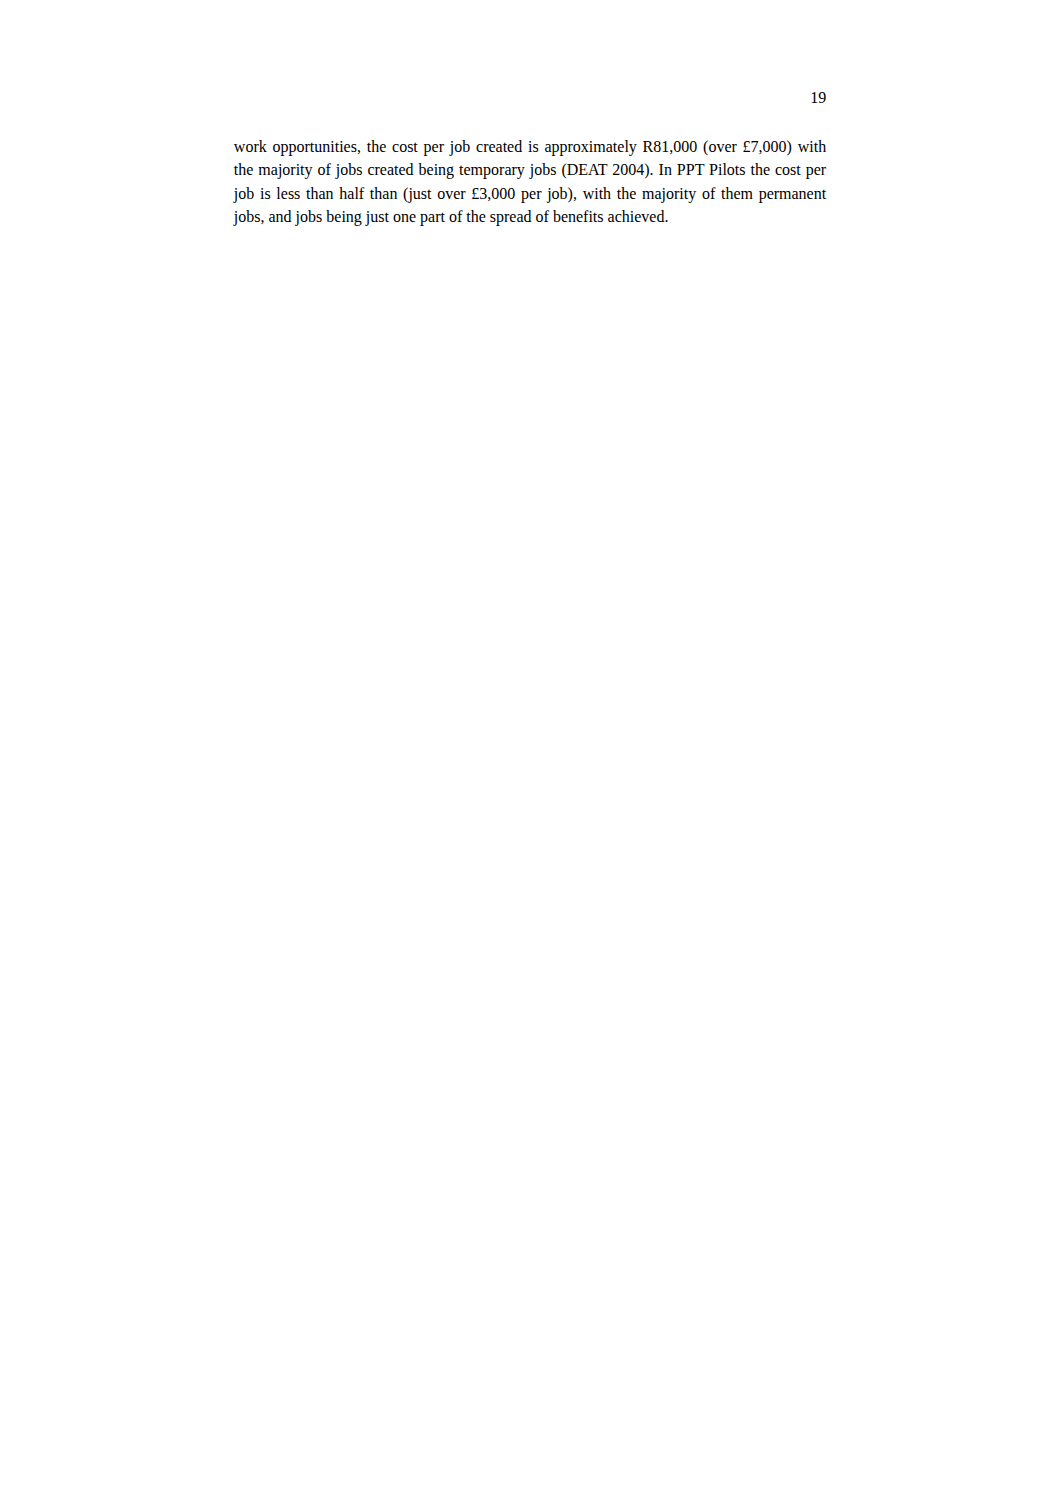19
work opportunities, the cost per job created is approximately R81,000 (over £7,000) with the majority of jobs created being temporary jobs (DEAT 2004). In PPT Pilots the cost per job is less than half than (just over £3,000 per job), with the majority of them permanent jobs, and jobs being just one part of the spread of benefits achieved.